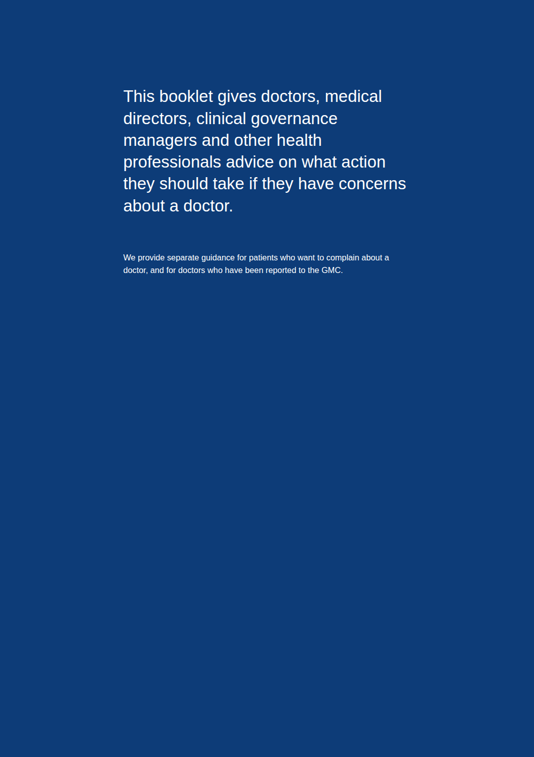This booklet gives doctors, medical directors, clinical governance managers and other health professionals advice on what action they should take if they have concerns about a doctor.
We provide separate guidance for patients who want to complain about a doctor, and for doctors who have been reported to the GMC.